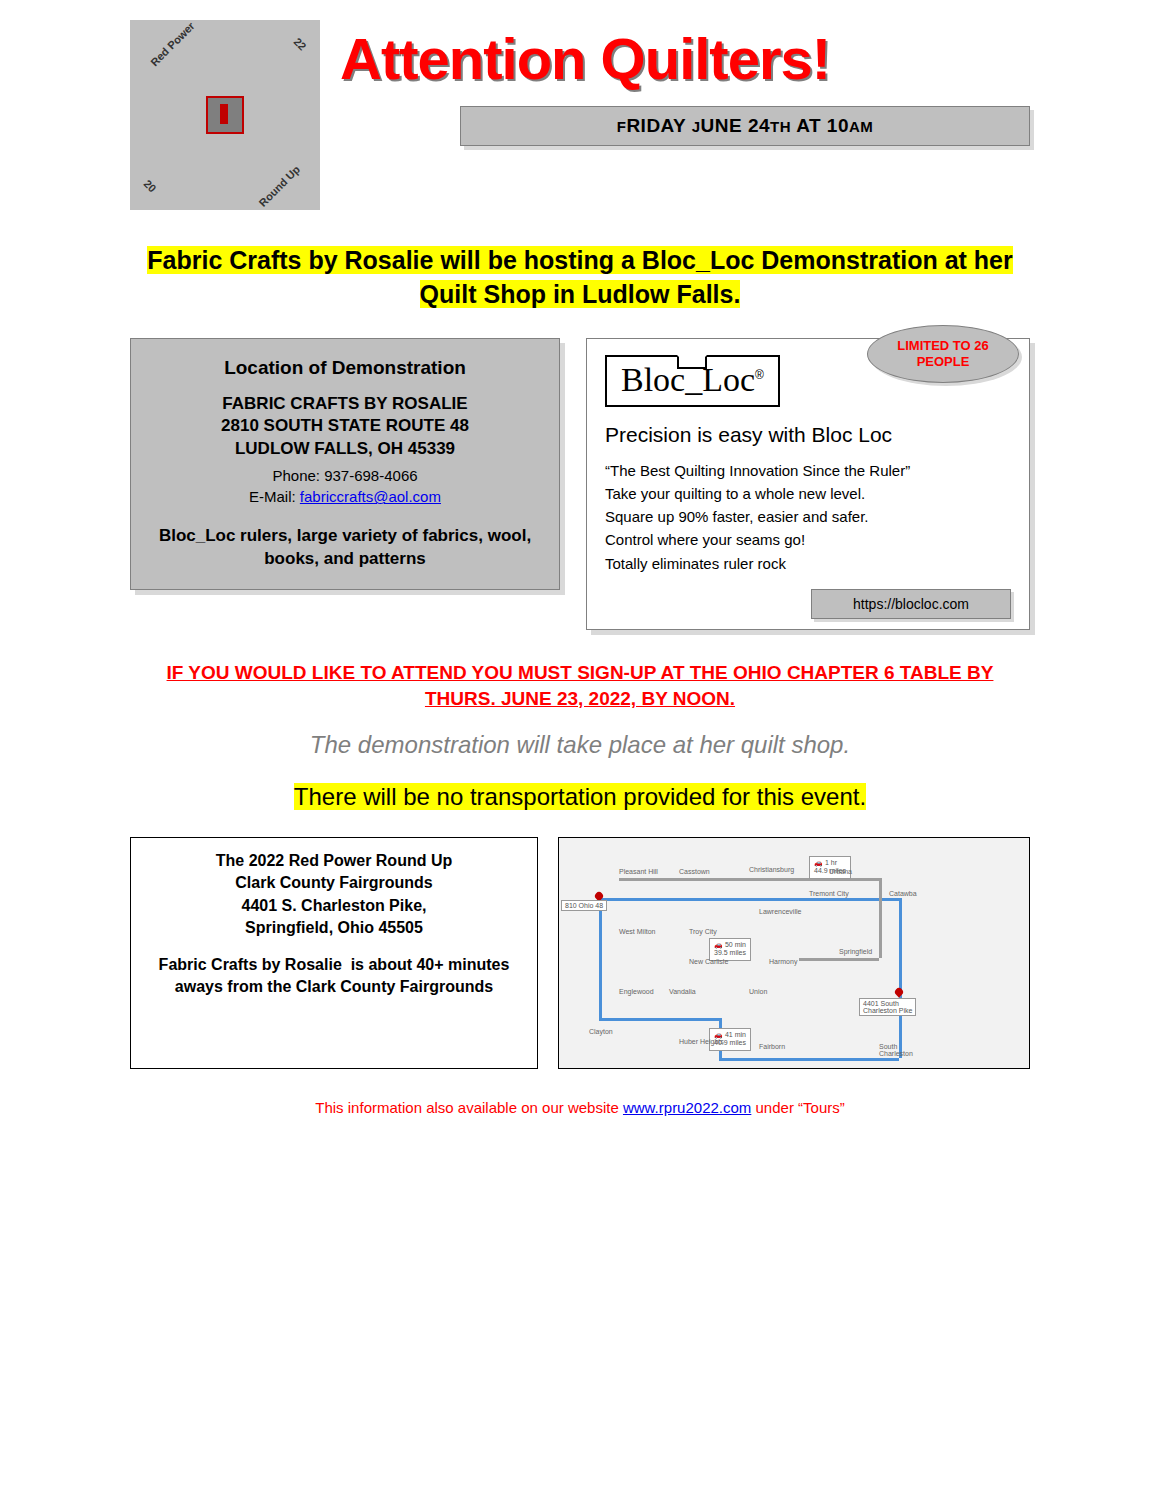Red Power 22 20 Round Up
Attention Quilters!
FRIDAY JUNE 24TH AT 10AM
Fabric Crafts by Rosalie will be hosting a Bloc_Loc Demonstration at her Quilt Shop in Ludlow Falls.
Location of Demonstration
FABRIC CRAFTS BY ROSALIE
2810 SOUTH STATE ROUTE 48
LUDLOW FALLS, OH 45339
Phone: 937-698-4066
E-Mail: fabriccrafts@aol.com
Bloc_Loc rulers, large variety of fabrics, wool, books, and patterns
LIMITED TO 26
PEOPLE
Bloc_Loc®
Precision is easy with Bloc Loc
“The Best Quilting Innovation Since the Ruler”
Take your quilting to a whole new level.
Square up 90% faster, easier and safer.
Control where your seams go!
Totally eliminates ruler rock
https://blocloc.com
IF YOU WOULD LIKE TO ATTEND YOU MUST SIGN-UP AT THE OHIO CHAPTER 6 TABLE BY THURS. JUNE 23, 2022, BY NOON.
The demonstration will take place at her quilt shop.
There will be no transportation provided for this event.
The 2022 Red Power Round Up
Clark County Fairgrounds
4401 S. Charleston Pike,
Springfield, Ohio 45505
Fabric Crafts by Rosalie is about 40+ minutes aways from the Clark County Fairgrounds
810 Ohio 48
4401 South
Charleston Pike
🚗 1 hr
44.9 miles
🚗 50 min
39.5 miles
🚗 41 min
40.9 miles
Pleasant Hill
Casstown
Christiansburg
Urbana
Tremont City
Catawba
West Milton
Troy City
Lawrenceville
New Carlisle
Harmony
Springfield
Englewood
Vandalia
Union
Clayton
Huber Heights
Fairborn
South
Charleston
This information also available on our website www.rpru2022.com under “Tours”